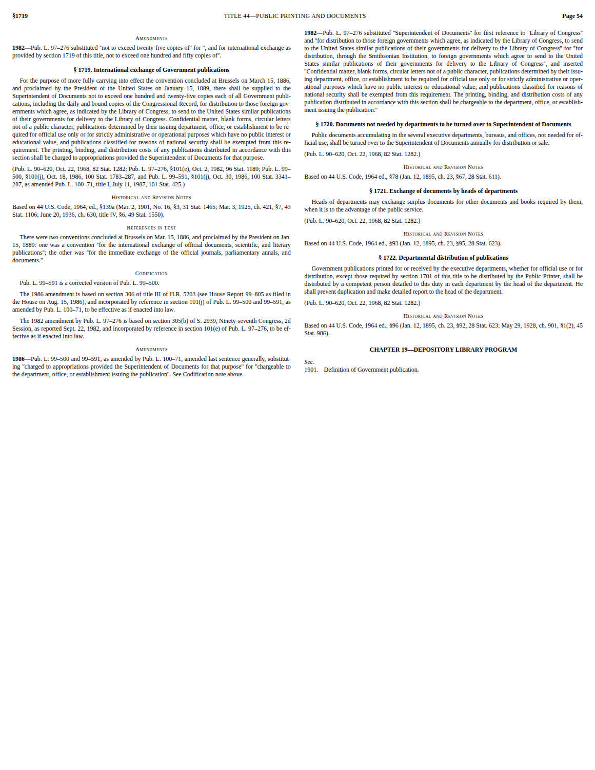§1719
TITLE 44—PUBLIC PRINTING AND DOCUMENTS
Page 54
Amendments
1982—Pub. L. 97–276 substituted ''not to exceed twenty-five copies of'' for '', and for international exchange as provided by section 1719 of this title, not to exceed one hundred and fifty copies of''.
§ 1719. International exchange of Government publications
For the purpose of more fully carrying into effect the convention concluded at Brussels on March 15, 1886, and proclaimed by the President of the United States on January 15, 1889, there shall be supplied to the Superintendent of Documents not to exceed one hundred and twenty-five copies each of all Government publications, including the daily and bound copies of the Congressional Record, for distribution to those foreign governments which agree, as indicated by the Library of Congress, to send to the United States similar publications of their governments for delivery to the Library of Congress. Confidential matter, blank forms, circular letters not of a public character, publications determined by their issuing department, office, or establishment to be required for official use only or for strictly administrative or operational purposes which have no public interest or educational value, and publications classified for reasons of national security shall be exempted from this requirement. The printing, binding, and distribution costs of any publications distributed in accordance with this section shall be charged to appropriations provided the Superintendent of Documents for that purpose.
(Pub. L. 90–620, Oct. 22, 1968, 82 Stat. 1282; Pub. L. 97–276, §101(e), Oct. 2, 1982, 96 Stat. 1189; Pub. L. 99–500, §101(j), Oct. 18, 1986, 100 Stat. 1783–287, and Pub. L. 99–591, §101(j), Oct. 30, 1986, 100 Stat. 3341–287, as amended Pub. L. 100–71, title I, July 11, 1987, 101 Stat. 425.)
Historical and Revision Notes
Based on 44 U.S. Code, 1964, ed., §139a (Mar. 2, 1901, No. 16, §3, 31 Stat. 1465; Mar. 3, 1925, ch. 421, §7, 43 Stat. 1106; June 20, 1936, ch. 630, title IV, §6, 49 Stat. 1550).
References in Text
There were two conventions concluded at Brussels on Mar. 15, 1886, and proclaimed by the President on Jan. 15, 1889: one was a convention ''for the international exchange of official documents, scientific, and literary publications''; the other was ''for the immediate exchange of the official journals, parliamentary annals, and documents.''
Codification
Pub. L. 99–591 is a corrected version of Pub. L. 99–500.
The 1986 amendment is based on section 306 of title III of H.R. 5203 (see House Report 99–805 as filed in the House on Aug. 15, 1986), and incorporated by reference in section 101(j) of Pub. L. 99–500 and 99–591, as amended by Pub. L. 100–71, to be effective as if enacted into law.
The 1982 amendment by Pub. L. 97–276 is based on section 305(b) of S. 2939, Ninety-seventh Congress, 2d Session, as reported Sept. 22, 1982, and incorporated by reference in section 101(e) of Pub. L. 97–276, to be effective as if enacted into law.
Amendments
1986—Pub. L. 99–500 and 99–591, as amended by Pub. L. 100–71, amended last sentence generally, substituting ''charged to appropriations provided the Superintendent of Documents for that purpose'' for ''chargeable to the department, office, or establishment issuing the publication''. See Codification note above.
1982—Pub. L. 97–276 substituted ''Superintendent of Documents'' for first reference to ''Library of Congress'' and ''for distribution to those foreign governments which agree, as indicated by the Library of Congress, to send to the United States similar publications of their governments for delivery to the Library of Congress'' for ''for distribution, through the Smithsonian Institution, to foreign governments which agree to send to the United States similar publications of their governments for delivery to the Library of Congress'', and inserted ''Confidential matter, blank forms, circular letters not of a public character, publications determined by their issuing department, office, or establishment to be required for official use only or for strictly administrative or operational purposes which have no public interest or educational value, and publications classified for reasons of national security shall be exempted from this requirement. The printing, binding, and distribution costs of any publication distributed in accordance with this section shall be chargeable to the department, office, or establishment issuing the publication.''
§ 1720. Documents not needed by departments to be turned over to Superintendent of Documents
Public documents accumulating in the several executive departments, bureaus, and offices, not needed for official use, shall be turned over to the Superintendent of Documents annually for distribution or sale.
(Pub. L. 90–620, Oct. 22, 1968, 82 Stat. 1282.)
Historical and Revision Notes
Based on 44 U.S. Code, 1964 ed., §78 (Jan. 12, 1895, ch. 23, §67, 28 Stat. 611).
§ 1721. Exchange of documents by heads of departments
Heads of departments may exchange surplus documents for other documents and books required by them, when it is to the advantage of the public service.
(Pub. L. 90–620, Oct. 22, 1968, 82 Stat. 1282.)
Historical and Revision Notes
Based on 44 U.S. Code, 1964 ed., §93 (Jan. 12, 1895, ch. 23, §95, 28 Stat. 623).
§ 1722. Departmental distribution of publications
Government publications printed for or received by the executive departments, whether for official use or for distribution, except those required by section 1701 of this title to be distributed by the Public Printer, shall be distributed by a competent person detailed to this duty in each department by the head of the department. He shall prevent duplication and make detailed report to the head of the department.
(Pub. L. 90–620, Oct. 22, 1968, 82 Stat. 1282.)
Historical and Revision Notes
Based on 44 U.S. Code, 1964 ed., §96 (Jan. 12, 1895, ch. 23, §92, 28 Stat. 623; May 29, 1928, ch. 901, §1(2), 45 Stat. 986).
CHAPTER 19—DEPOSITORY LIBRARY PROGRAM
| Sec. | |
| 1901. | Definition of Government publication. |